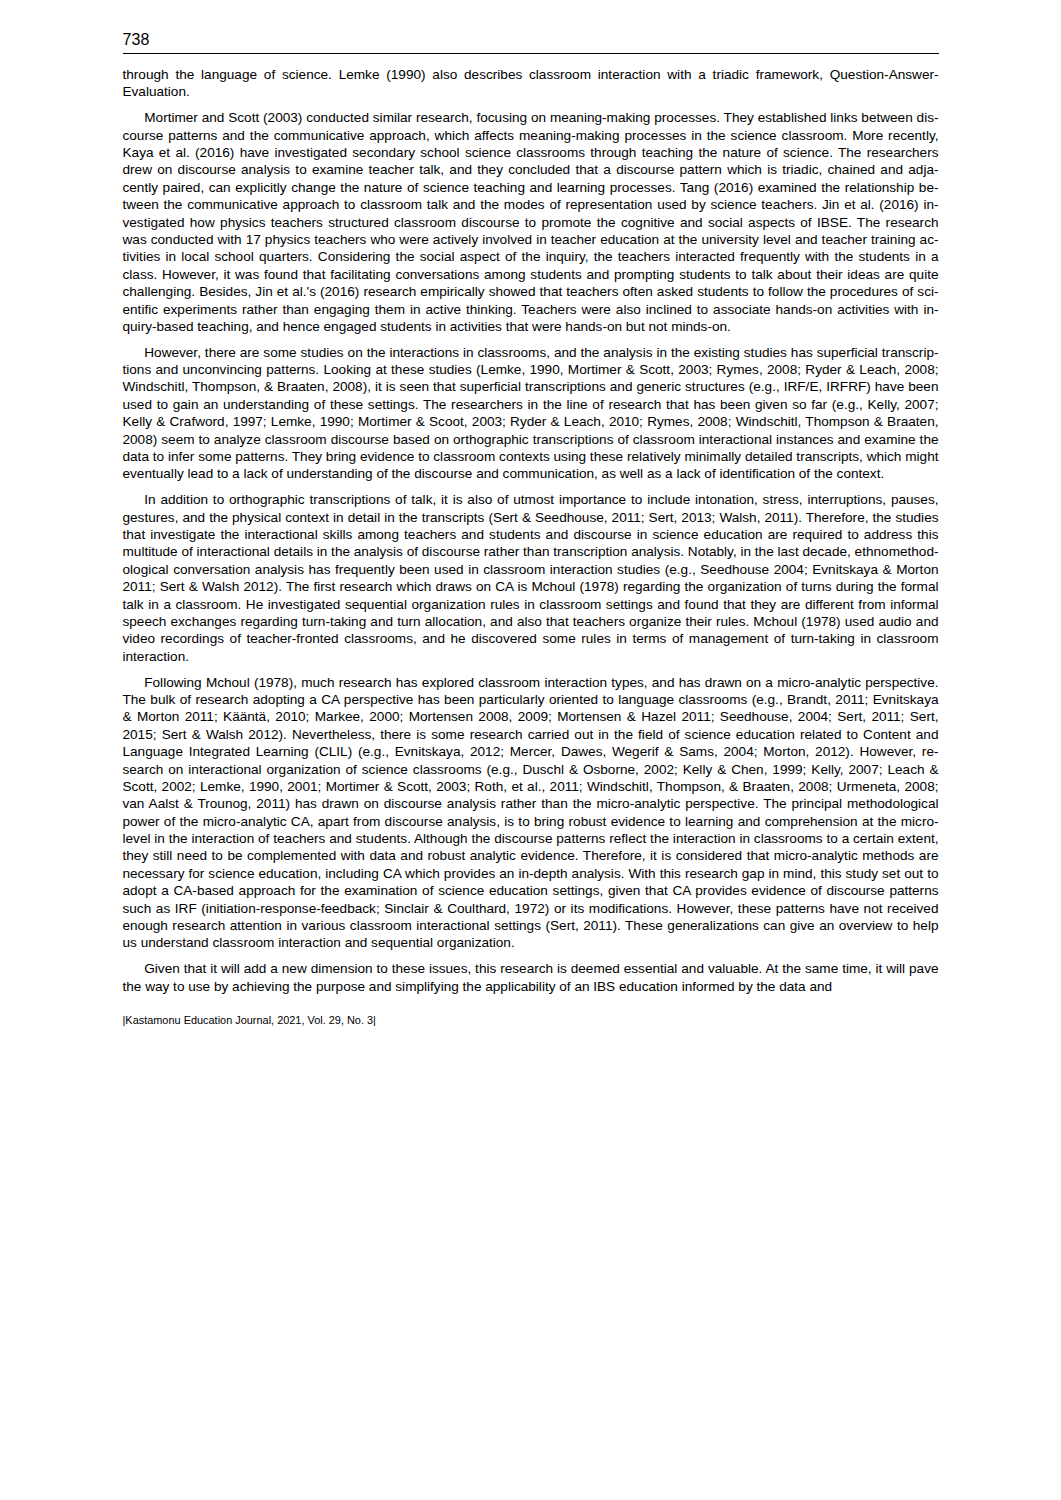738
through the language of science. Lemke (1990) also describes classroom interaction with a triadic framework, Question-Answer-Evaluation.
Mortimer and Scott (2003) conducted similar research, focusing on meaning-making processes. They established links between discourse patterns and the communicative approach, which affects meaning-making processes in the science classroom. More recently, Kaya et al. (2016) have investigated secondary school science classrooms through teaching the nature of science. The researchers drew on discourse analysis to examine teacher talk, and they concluded that a discourse pattern which is triadic, chained and adjacently paired, can explicitly change the nature of science teaching and learning processes. Tang (2016) examined the relationship between the communicative approach to classroom talk and the modes of representation used by science teachers. Jin et al. (2016) investigated how physics teachers structured classroom discourse to promote the cognitive and social aspects of IBSE. The research was conducted with 17 physics teachers who were actively involved in teacher education at the university level and teacher training activities in local school quarters. Considering the social aspect of the inquiry, the teachers interacted frequently with the students in a class. However, it was found that facilitating conversations among students and prompting students to talk about their ideas are quite challenging. Besides, Jin et al.'s (2016) research empirically showed that teachers often asked students to follow the procedures of scientific experiments rather than engaging them in active thinking. Teachers were also inclined to associate hands-on activities with inquiry-based teaching, and hence engaged students in activities that were hands-on but not minds-on.
However, there are some studies on the interactions in classrooms, and the analysis in the existing studies has superficial transcriptions and unconvincing patterns. Looking at these studies (Lemke, 1990, Mortimer & Scott, 2003; Rymes, 2008; Ryder & Leach, 2008; Windschitl, Thompson, & Braaten, 2008), it is seen that superficial transcriptions and generic structures (e.g., IRF/E, IRFRF) have been used to gain an understanding of these settings. The researchers in the line of research that has been given so far (e.g., Kelly, 2007; Kelly & Crafword, 1997; Lemke, 1990; Mortimer & Scoot, 2003; Ryder & Leach, 2010; Rymes, 2008; Windschitl, Thompson & Braaten, 2008) seem to analyze classroom discourse based on orthographic transcriptions of classroom interactional instances and examine the data to infer some patterns. They bring evidence to classroom contexts using these relatively minimally detailed transcripts, which might eventually lead to a lack of understanding of the discourse and communication, as well as a lack of identification of the context.
In addition to orthographic transcriptions of talk, it is also of utmost importance to include intonation, stress, interruptions, pauses, gestures, and the physical context in detail in the transcripts (Sert & Seedhouse, 2011; Sert, 2013; Walsh, 2011). Therefore, the studies that investigate the interactional skills among teachers and students and discourse in science education are required to address this multitude of interactional details in the analysis of discourse rather than transcription analysis. Notably, in the last decade, ethnomethodological conversation analysis has frequently been used in classroom interaction studies (e.g., Seedhouse 2004; Evnitskaya & Morton 2011; Sert & Walsh 2012). The first research which draws on CA is Mchoul (1978) regarding the organization of turns during the formal talk in a classroom. He investigated sequential organization rules in classroom settings and found that they are different from informal speech exchanges regarding turn-taking and turn allocation, and also that teachers organize their rules. Mchoul (1978) used audio and video recordings of teacher-fronted classrooms, and he discovered some rules in terms of management of turn-taking in classroom interaction.
Following Mchoul (1978), much research has explored classroom interaction types, and has drawn on a micro-analytic perspective. The bulk of research adopting a CA perspective has been particularly oriented to language classrooms (e.g., Brandt, 2011; Evnitskaya & Morton 2011; Kääntä, 2010; Markee, 2000; Mortensen 2008, 2009; Mortensen & Hazel 2011; Seedhouse, 2004; Sert, 2011; Sert, 2015; Sert & Walsh 2012). Nevertheless, there is some research carried out in the field of science education related to Content and Language Integrated Learning (CLIL) (e.g., Evnitskaya, 2012; Mercer, Dawes, Wegerif & Sams, 2004; Morton, 2012). However, research on interactional organization of science classrooms (e.g., Duschl & Osborne, 2002; Kelly & Chen, 1999; Kelly, 2007; Leach & Scott, 2002; Lemke, 1990, 2001; Mortimer & Scott, 2003; Roth, et al., 2011; Windschitl, Thompson, & Braaten, 2008; Urmeneta, 2008; van Aalst & Trounog, 2011) has drawn on discourse analysis rather than the micro-analytic perspective. The principal methodological power of the micro-analytic CA, apart from discourse analysis, is to bring robust evidence to learning and comprehension at the micro-level in the interaction of teachers and students. Although the discourse patterns reflect the interaction in classrooms to a certain extent, they still need to be complemented with data and robust analytic evidence. Therefore, it is considered that micro-analytic methods are necessary for science education, including CA which provides an in-depth analysis. With this research gap in mind, this study set out to adopt a CA-based approach for the examination of science education settings, given that CA provides evidence of discourse patterns such as IRF (initiation-response-feedback; Sinclair & Coulthard, 1972) or its modifications. However, these patterns have not received enough research attention in various classroom interactional settings (Sert, 2011). These generalizations can give an overview to help us understand classroom interaction and sequential organization.
Given that it will add a new dimension to these issues, this research is deemed essential and valuable. At the same time, it will pave the way to use by achieving the purpose and simplifying the applicability of an IBS education informed by the data and
|Kastamonu Education Journal, 2021, Vol. 29, No. 3|